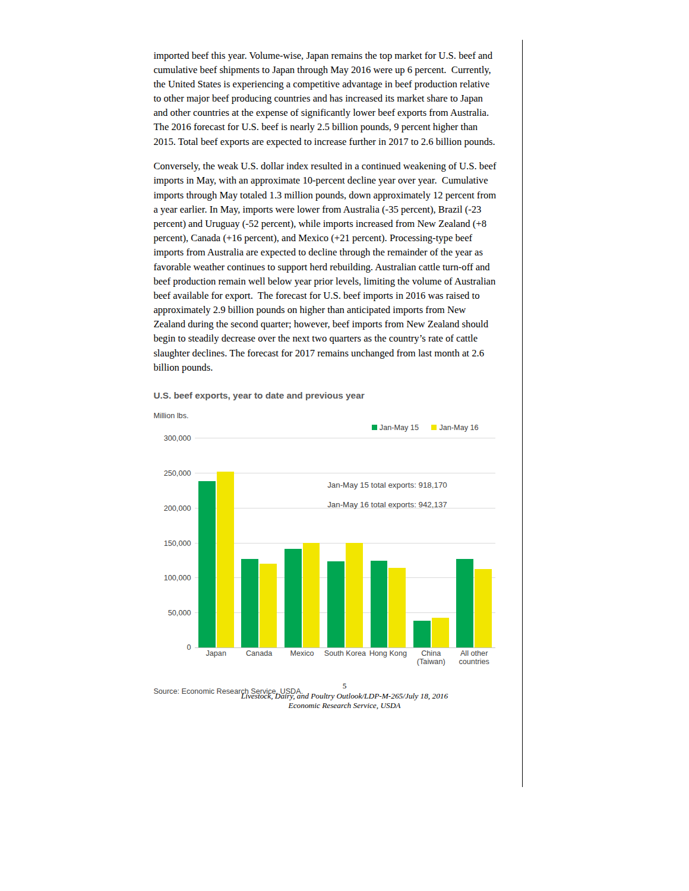imported beef this year. Volume-wise, Japan remains the top market for U.S. beef and cumulative beef shipments to Japan through May 2016 were up 6 percent. Currently, the United States is experiencing a competitive advantage in beef production relative to other major beef producing countries and has increased its market share to Japan and other countries at the expense of significantly lower beef exports from Australia. The 2016 forecast for U.S. beef is nearly 2.5 billion pounds, 9 percent higher than 2015. Total beef exports are expected to increase further in 2017 to 2.6 billion pounds.
Conversely, the weak U.S. dollar index resulted in a continued weakening of U.S. beef imports in May, with an approximate 10-percent decline year over year. Cumulative imports through May totaled 1.3 million pounds, down approximately 12 percent from a year earlier. In May, imports were lower from Australia (-35 percent), Brazil (-23 percent) and Uruguay (-52 percent), while imports increased from New Zealand (+8 percent), Canada (+16 percent), and Mexico (+21 percent). Processing-type beef imports from Australia are expected to decline through the remainder of the year as favorable weather continues to support herd rebuilding. Australian cattle turn-off and beef production remain well below year prior levels, limiting the volume of Australian beef available for export. The forecast for U.S. beef imports in 2016 was raised to approximately 2.9 billion pounds on higher than anticipated imports from New Zealand during the second quarter; however, beef imports from New Zealand should begin to steadily decrease over the next two quarters as the country’s rate of cattle slaughter declines. The forecast for 2017 remains unchanged from last month at 2.6 billion pounds.
U.S. beef exports, year to date and previous year
Million lbs.
Jan-May 15 Jan-May 16
300,000
250,000
200,000
150,000
100,000
50,000
0
Jan-May 15 total exports: 918,170
Jan-May 16 total exports: 942,137
Japan
Canada
Mexico
South Korea
Hong Kong
China
(Taiwan)
All other
countries
Source: Economic Research Service, USDA.
5
Livestock, Dairy, and Poultry Outlook/LDP-M-265/July 18, 2016
Economic Research Service, USDA